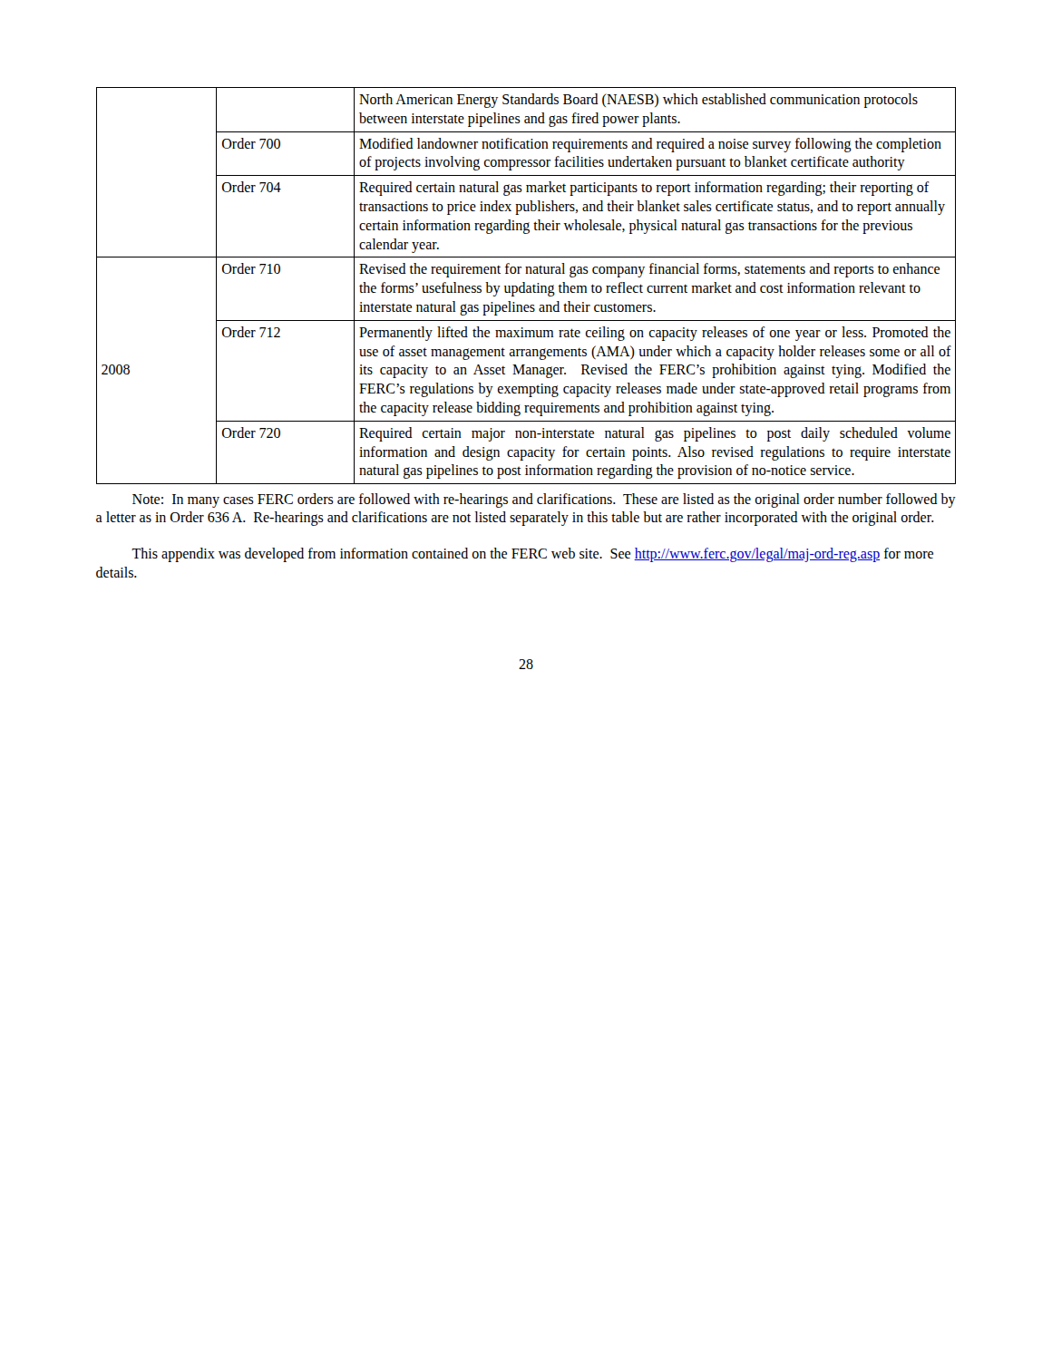| | | North American Energy Standards Board (NAESB) which established communication protocols between interstate pipelines and gas fired power plants. |
| Order 700 | Modified landowner notification requirements and required a noise survey following the completion of projects involving compressor facilities undertaken pursuant to blanket certificate authority |
| Order 704 | Required certain natural gas market participants to report information regarding; their reporting of transactions to price index publishers, and their blanket sales certificate status, and to report annually certain information regarding their wholesale, physical natural gas transactions for the previous calendar year. |
| 2008 | Order 710 | Revised the requirement for natural gas company financial forms, statements and reports to enhance the forms’ usefulness by updating them to reflect current market and cost information relevant to interstate natural gas pipelines and their customers. |
| Order 712 | Permanently lifted the maximum rate ceiling on capacity releases of one year or less. Promoted the use of asset management arrangements (AMA) under which a capacity holder releases some or all of its capacity to an Asset Manager. Revised the FERC’s prohibition against tying. Modified the FERC’s regulations by exempting capacity releases made under state-approved retail programs from the capacity release bidding requirements and prohibition against tying. |
| Order 720 | Required certain major non-interstate natural gas pipelines to post daily scheduled volume information and design capacity for certain points. Also revised regulations to require interstate natural gas pipelines to post information regarding the provision of no-notice service. |
Note: In many cases FERC orders are followed with re-hearings and clarifications. These are listed as the original order number followed by a letter as in Order 636 A. Re-hearings and clarifications are not listed separately in this table but are rather incorporated with the original order.
This appendix was developed from information contained on the FERC web site. See http://www.ferc.gov/legal/maj-ord-reg.asp for more details.
28